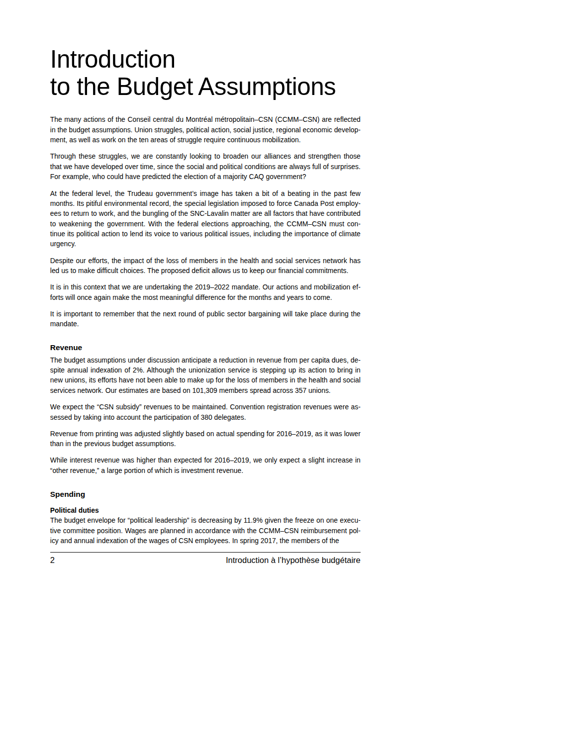Introduction
to the Budget Assumptions
The many actions of the Conseil central du Montréal métropolitain–CSN (CCMM–CSN) are reflected in the budget assumptions. Union struggles, political action, social justice, regional economic development, as well as work on the ten areas of struggle require continuous mobilization.
Through these struggles, we are constantly looking to broaden our alliances and strengthen those that we have developed over time, since the social and political conditions are always full of surprises. For example, who could have predicted the election of a majority CAQ government?
At the federal level, the Trudeau government’s image has taken a bit of a beating in the past few months. Its pitiful environmental record, the special legislation imposed to force Canada Post employees to return to work, and the bungling of the SNC-Lavalin matter are all factors that have contributed to weakening the government. With the federal elections approaching, the CCMM–CSN must continue its political action to lend its voice to various political issues, including the importance of climate urgency.
Despite our efforts, the impact of the loss of members in the health and social services network has led us to make difficult choices. The proposed deficit allows us to keep our financial commitments.
It is in this context that we are undertaking the 2019–2022 mandate. Our actions and mobilization efforts will once again make the most meaningful difference for the months and years to come.
It is important to remember that the next round of public sector bargaining will take place during the mandate.
Revenue
The budget assumptions under discussion anticipate a reduction in revenue from per capita dues, despite annual indexation of 2%. Although the unionization service is stepping up its action to bring in new unions, its efforts have not been able to make up for the loss of members in the health and social services network. Our estimates are based on 101,309 members spread across 357 unions.
We expect the “CSN subsidy” revenues to be maintained. Convention registration revenues were assessed by taking into account the participation of 380 delegates.
Revenue from printing was adjusted slightly based on actual spending for 2016–2019, as it was lower than in the previous budget assumptions.
While interest revenue was higher than expected for 2016–2019, we only expect a slight increase in “other revenue,” a large portion of which is investment revenue.
Spending
Political duties
The budget envelope for “political leadership” is decreasing by 11.9% given the freeze on one executive committee position. Wages are planned in accordance with the CCMM–CSN reimbursement policy and annual indexation of the wages of CSN employees. In spring 2017, the members of the
2 Introduction à l’hypothèse budgétaire